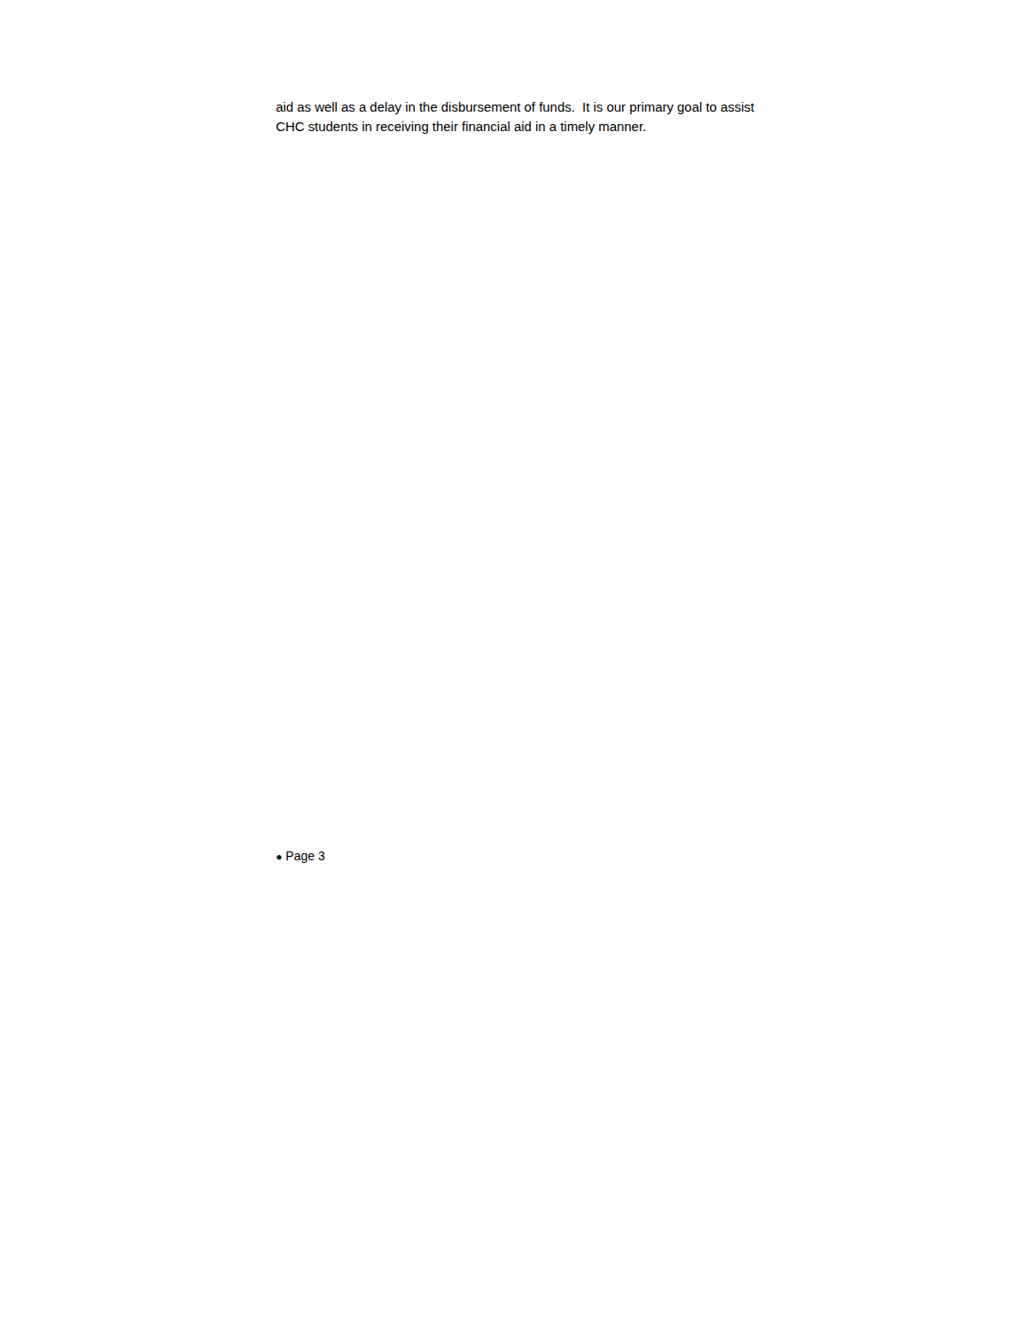aid as well as a delay in the disbursement of funds. It is our primary goal to assist CHC students in receiving their financial aid in a timely manner.
● Page 3